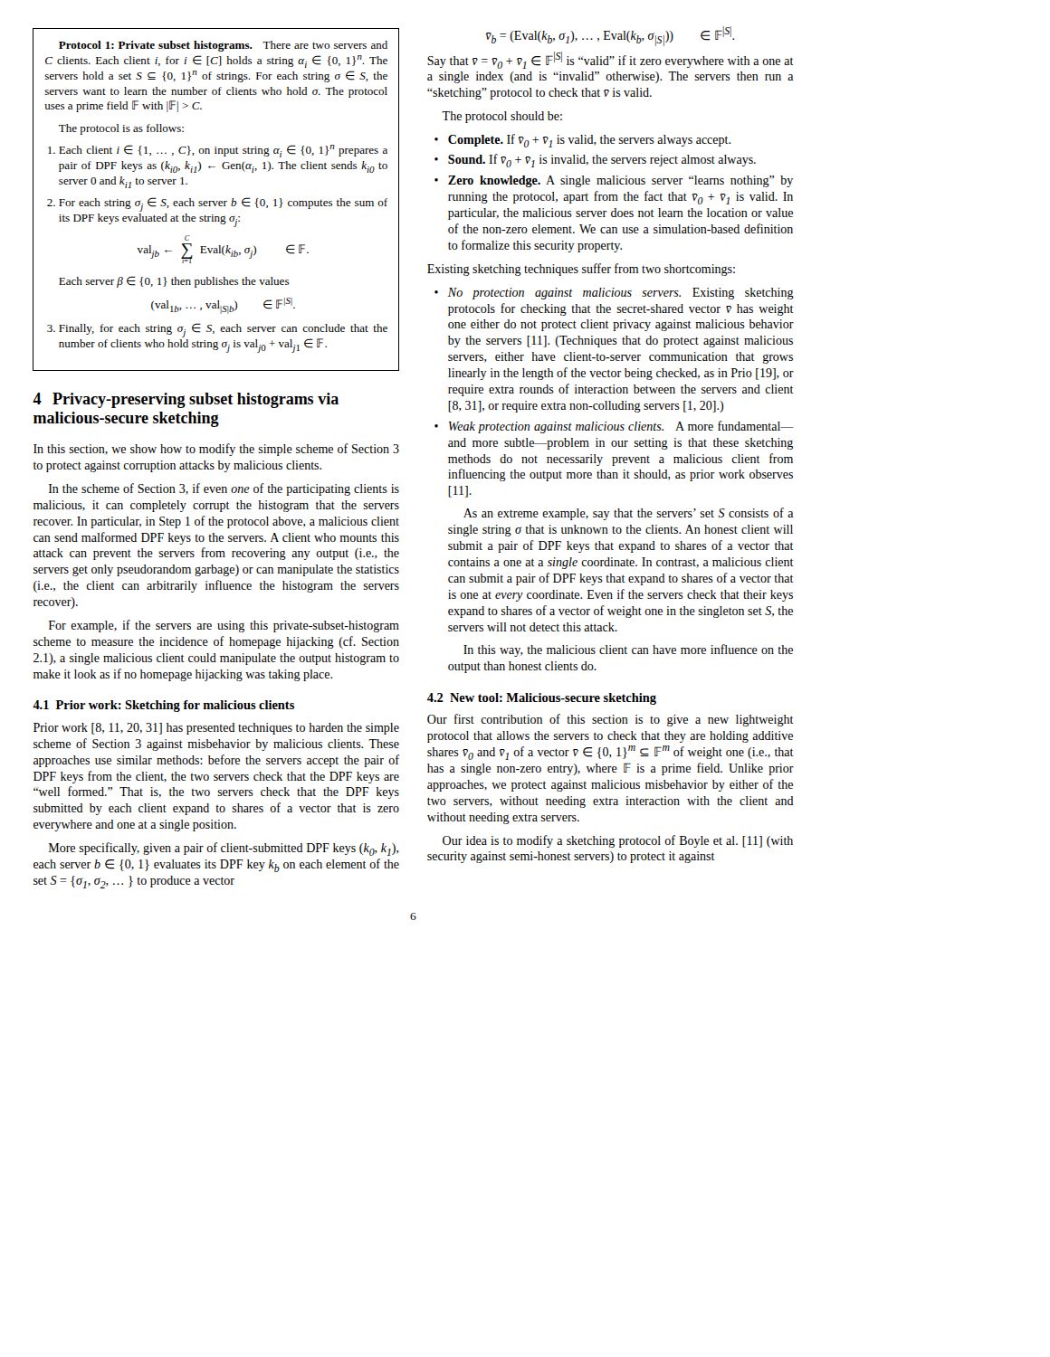Protocol 1: Private subset histograms. There are two servers and C clients. Each client i, for i ∈ [C] holds a string αi ∈ {0, 1}n. The servers hold a set S ⊆ {0, 1}n of strings. For each string σ ∈ S, the servers want to learn the number of clients who hold σ. The protocol uses a prime field 𝔽 with |𝔽| > C.
The protocol is as follows:
Each client i ∈ {1, … , C}, on input string αi ∈ {0, 1}n prepares a pair of DPF keys as (ki0, ki1) ← Gen(αi, 1). The client sends ki0 to server 0 and ki1 to server 1.
For each string σj ∈ S, each server b ∈ {0, 1} computes the sum of its DPF keys evaluated at the string σj:
valjb ← C∑i=1 Eval(kib, σj) ∈ 𝔽.
Each server β ∈ {0, 1} then publishes the values
(val1b, … , val|S|b) ∈ 𝔽|S|.
Finally, for each string σj ∈ S, each server can conclude that the number of clients who hold string σj is valj0 + valj1 ∈ 𝔽.
4 Privacy-preserving subset histograms via malicious-secure sketching
In this section, we show how to modify the simple scheme of Section 3 to protect against corruption attacks by malicious clients.
In the scheme of Section 3, if even one of the participating clients is malicious, it can completely corrupt the histogram that the servers recover. In particular, in Step 1 of the protocol above, a malicious client can send malformed DPF keys to the servers. A client who mounts this attack can prevent the servers from recovering any output (i.e., the servers get only pseudorandom garbage) or can manipulate the statistics (i.e., the client can arbitrarily influence the histogram the servers recover).
For example, if the servers are using this private-subset-histogram scheme to measure the incidence of homepage hijacking (cf. Section 2.1), a single malicious client could manipulate the output histogram to make it look as if no homepage hijacking was taking place.
4.1 Prior work: Sketching for malicious clients
Prior work [8, 11, 20, 31] has presented techniques to harden the simple scheme of Section 3 against misbehavior by malicious clients. These approaches use similar methods: before the servers accept the pair of DPF keys from the client, the two servers check that the DPF keys are “well formed.” That is, the two servers check that the DPF keys submitted by each client expand to shares of a vector that is zero everywhere and one at a single position.
More specifically, given a pair of client-submitted DPF keys (k0, k1), each server b ∈ {0, 1} evaluates its DPF key kb on each element of the set S = {σ1, σ2, … } to produce a vector
v̄b = (Eval(kb, σ1), … , Eval(kb, σ|S|)) ∈ 𝔽|S|.
Say that v̄ = v̄0 + v̄1 ∈ 𝔽|S| is “valid” if it zero everywhere with a one at a single index (and is “invalid” otherwise). The servers then run a “sketching” protocol to check that v̄ is valid.
The protocol should be:
Complete. If v̄0 + v̄1 is valid, the servers always accept.
Sound. If v̄0 + v̄1 is invalid, the servers reject almost always.
Zero knowledge. A single malicious server “learns nothing” by running the protocol, apart from the fact that v̄0 + v̄1 is valid. In particular, the malicious server does not learn the location or value of the non-zero element. We can use a simulation-based definition to formalize this security property.
Existing sketching techniques suffer from two shortcomings:
No protection against malicious servers. Existing sketching protocols for checking that the secret-shared vector v̄ has weight one either do not protect client privacy against malicious behavior by the servers [11]. (Techniques that do protect against malicious servers, either have client-to-server communication that grows linearly in the length of the vector being checked, as in Prio [19], or require extra rounds of interaction between the servers and client [8, 31], or require extra non-colluding servers [1, 20].)
Weak protection against malicious clients. A more fundamental—and more subtle—problem in our setting is that these sketching methods do not necessarily prevent a malicious client from influencing the output more than it should, as prior work observes [11].
As an extreme example, say that the servers’ set S consists of a single string σ that is unknown to the clients. An honest client will submit a pair of DPF keys that expand to shares of a vector that contains a one at a single coordinate. In contrast, a malicious client can submit a pair of DPF keys that expand to shares of a vector that is one at every coordinate. Even if the servers check that their keys expand to shares of a vector of weight one in the singleton set S, the servers will not detect this attack.
In this way, the malicious client can have more influence on the output than honest clients do.
4.2 New tool: Malicious-secure sketching
Our first contribution of this section is to give a new lightweight protocol that allows the servers to check that they are holding additive shares v̄0 and v̄1 of a vector v̄ ∈ {0, 1}m ⊆ 𝔽m of weight one (i.e., that has a single non-zero entry), where 𝔽 is a prime field. Unlike prior approaches, we protect against malicious misbehavior by either of the two servers, without needing extra interaction with the client and without needing extra servers.
Our idea is to modify a sketching protocol of Boyle et al. [11] (with security against semi-honest servers) to protect it against
6